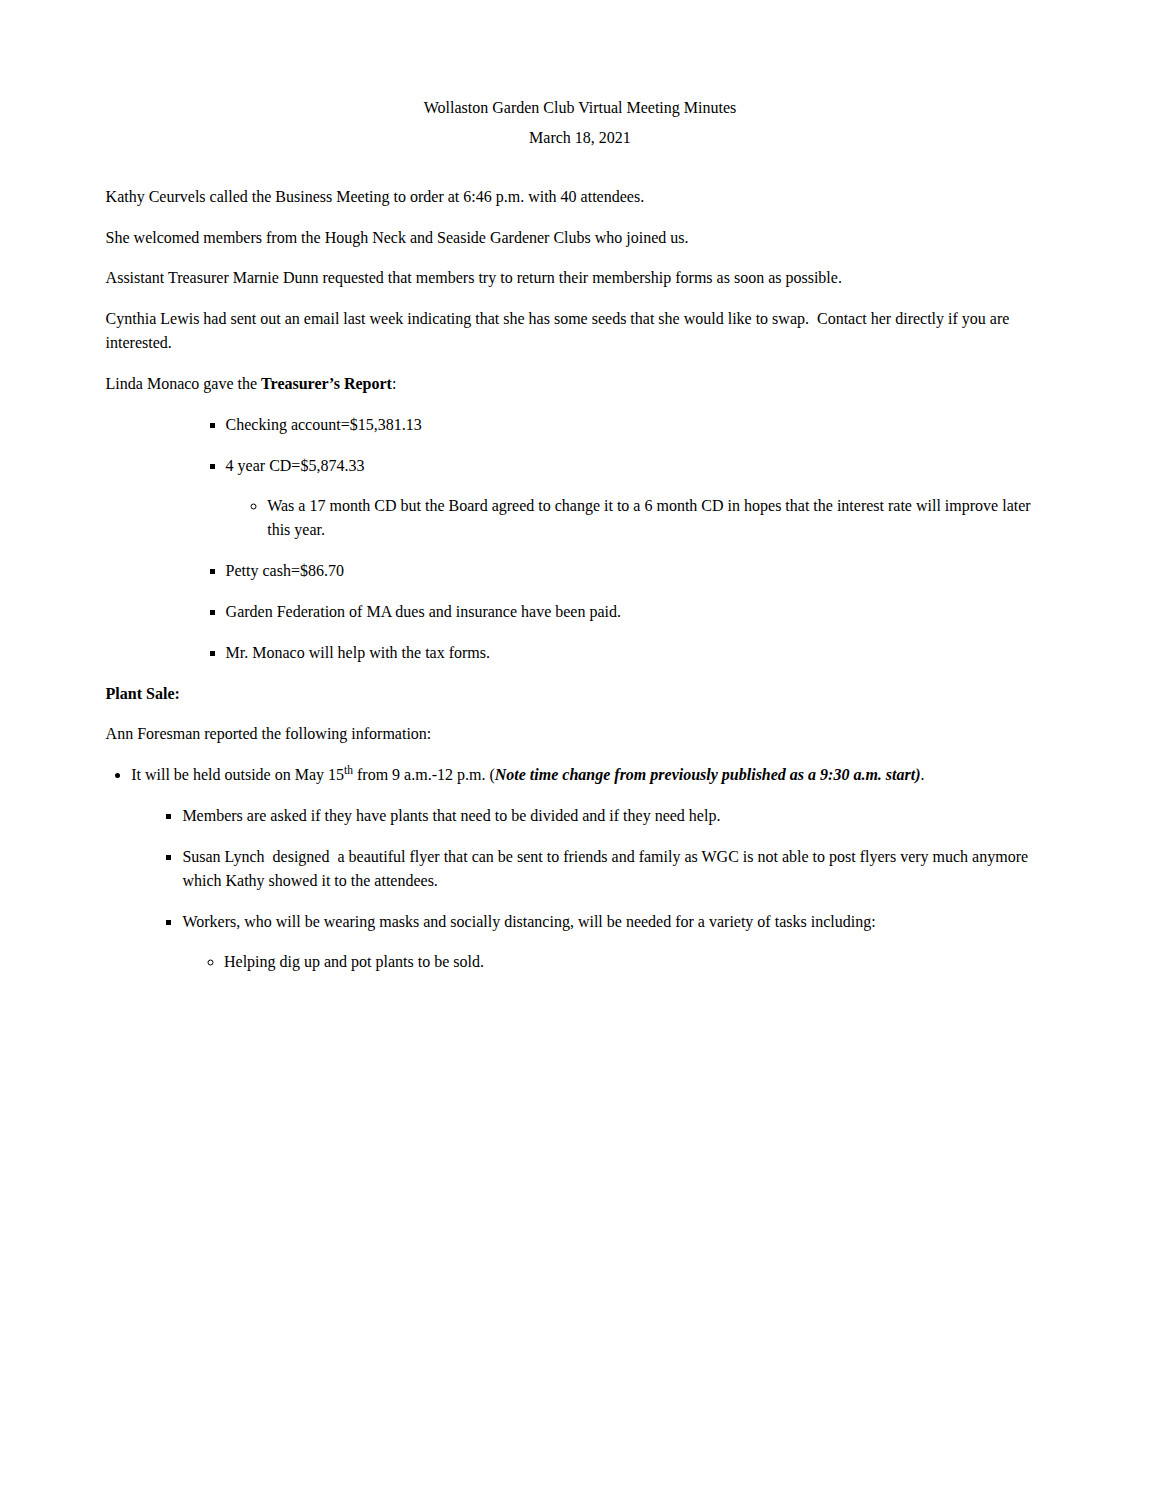Wollaston Garden Club Virtual Meeting Minutes
March 18, 2021
Kathy Ceurvels called the Business Meeting to order at 6:46 p.m. with 40 attendees.
She welcomed members from the Hough Neck and Seaside Gardener Clubs who joined us.
Assistant Treasurer Marnie Dunn requested that members try to return their membership forms as soon as possible.
Cynthia Lewis had sent out an email last week indicating that she has some seeds that she would like to swap. Contact her directly if you are interested.
Linda Monaco gave the Treasurer’s Report:
Checking account=$15,381.13
4 year CD=$5,874.33
Was a 17 month CD but the Board agreed to change it to a 6 month CD in hopes that the interest rate will improve later this year.
Petty cash=$86.70
Garden Federation of MA dues and insurance have been paid.
Mr. Monaco will help with the tax forms.
Plant Sale:
Ann Foresman reported the following information:
It will be held outside on May 15th from 9 a.m.-12 p.m. (Note time change from previously published as a 9:30 a.m. start).
Members are asked if they have plants that need to be divided and if they need help.
Susan Lynch designed a beautiful flyer that can be sent to friends and family as WGC is not able to post flyers very much anymore which Kathy showed it to the attendees.
Workers, who will be wearing masks and socially distancing, will be needed for a variety of tasks including:
Helping dig up and pot plants to be sold.